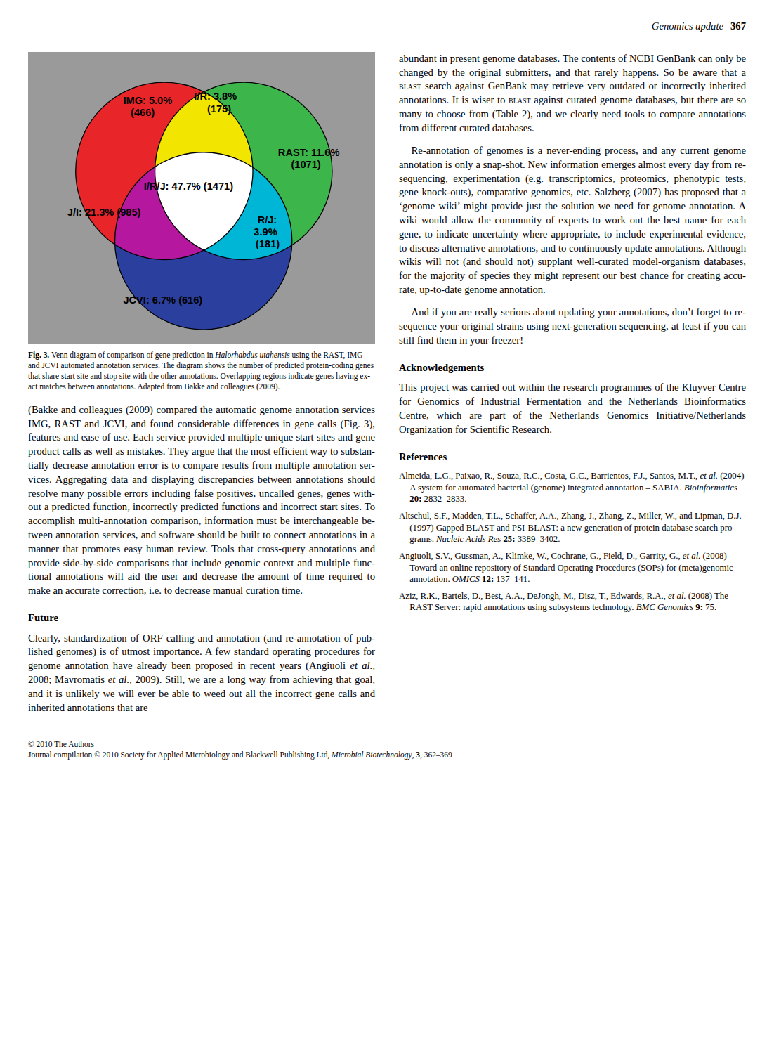Genomics update 367
IMG: 5.0% (466) I/R: 3.8% (175) RAST: 11.6% (1071) I/R/J: 47.7% (1471) J/I: 21.3% (985) R/J: 3.9% (181) JCVI: 6.7% (616)
Fig. 3. Venn diagram of comparison of gene prediction in Halorhabdus utahensis using the RAST, IMG and JCVI automated annotation services. The diagram shows the number of predicted protein-coding genes that share start site and stop site with the other annotations. Overlapping regions indicate genes having exact matches between annotations. Adapted from Bakke and colleagues (2009).
(Bakke and colleagues (2009) compared the automatic genome annotation services IMG, RAST and JCVI, and found considerable differences in gene calls (Fig. 3), features and ease of use. Each service provided multiple unique start sites and gene product calls as well as mistakes. They argue that the most efficient way to substantially decrease annotation error is to compare results from multiple annotation services. Aggregating data and displaying discrepancies between annotations should resolve many possible errors including false positives, uncalled genes, genes without a predicted function, incorrectly predicted functions and incorrect start sites. To accomplish multi-annotation comparison, information must be interchangeable between annotation services, and software should be built to connect annotations in a manner that promotes easy human review. Tools that cross-query annotations and provide side-by-side comparisons that include genomic context and multiple functional annotations will aid the user and decrease the amount of time required to make an accurate correction, i.e. to decrease manual curation time.
Future
Clearly, standardization of ORF calling and annotation (and re-annotation of published genomes) is of utmost importance. A few standard operating procedures for genome annotation have already been proposed in recent years (Angiuoli et al., 2008; Mavromatis et al., 2009). Still, we are a long way from achieving that goal, and it is unlikely we will ever be able to weed out all the incorrect gene calls and inherited annotations that are
abundant in present genome databases. The contents of NCBI GenBank can only be changed by the original submitters, and that rarely happens. So be aware that a blast search against GenBank may retrieve very outdated or incorrectly inherited annotations. It is wiser to blast against curated genome databases, but there are so many to choose from (Table 2), and we clearly need tools to compare annotations from different curated databases.
Re-annotation of genomes is a never-ending process, and any current genome annotation is only a snap-shot. New information emerges almost every day from re-sequencing, experimentation (e.g. transcriptomics, proteomics, phenotypic tests, gene knock-outs), comparative genomics, etc. Salzberg (2007) has proposed that a ‘genome wiki’ might provide just the solution we need for genome annotation. A wiki would allow the community of experts to work out the best name for each gene, to indicate uncertainty where appropriate, to include experimental evidence, to discuss alternative annotations, and to continuously update annotations. Although wikis will not (and should not) supplant well-curated model-organism databases, for the majority of species they might represent our best chance for creating accurate, up-to-date genome annotation.
And if you are really serious about updating your annotations, don’t forget to re-sequence your original strains using next-generation sequencing, at least if you can still find them in your freezer!
Acknowledgements
This project was carried out within the research programmes of the Kluyver Centre for Genomics of Industrial Fermentation and the Netherlands Bioinformatics Centre, which are part of the Netherlands Genomics Initiative/Netherlands Organization for Scientific Research.
References
Almeida, L.G., Paixao, R., Souza, R.C., Costa, G.C., Barrientos, F.J., Santos, M.T., et al. (2004) A system for automated bacterial (genome) integrated annotation – SABIA. Bioinformatics 20: 2832–2833.
Altschul, S.F., Madden, T.L., Schaffer, A.A., Zhang, J., Zhang, Z., Miller, W., and Lipman, D.J. (1997) Gapped BLAST and PSI-BLAST: a new generation of protein database search programs. Nucleic Acids Res 25: 3389–3402.
Angiuoli, S.V., Gussman, A., Klimke, W., Cochrane, G., Field, D., Garrity, G., et al. (2008) Toward an online repository of Standard Operating Procedures (SOPs) for (meta)genomic annotation. OMICS 12: 137–141.
Aziz, R.K., Bartels, D., Best, A.A., DeJongh, M., Disz, T., Edwards, R.A., et al. (2008) The RAST Server: rapid annotations using subsystems technology. BMC Genomics 9: 75.
© 2010 The Authors
Journal compilation © 2010 Society for Applied Microbiology and Blackwell Publishing Ltd, Microbial Biotechnology, 3, 362–369